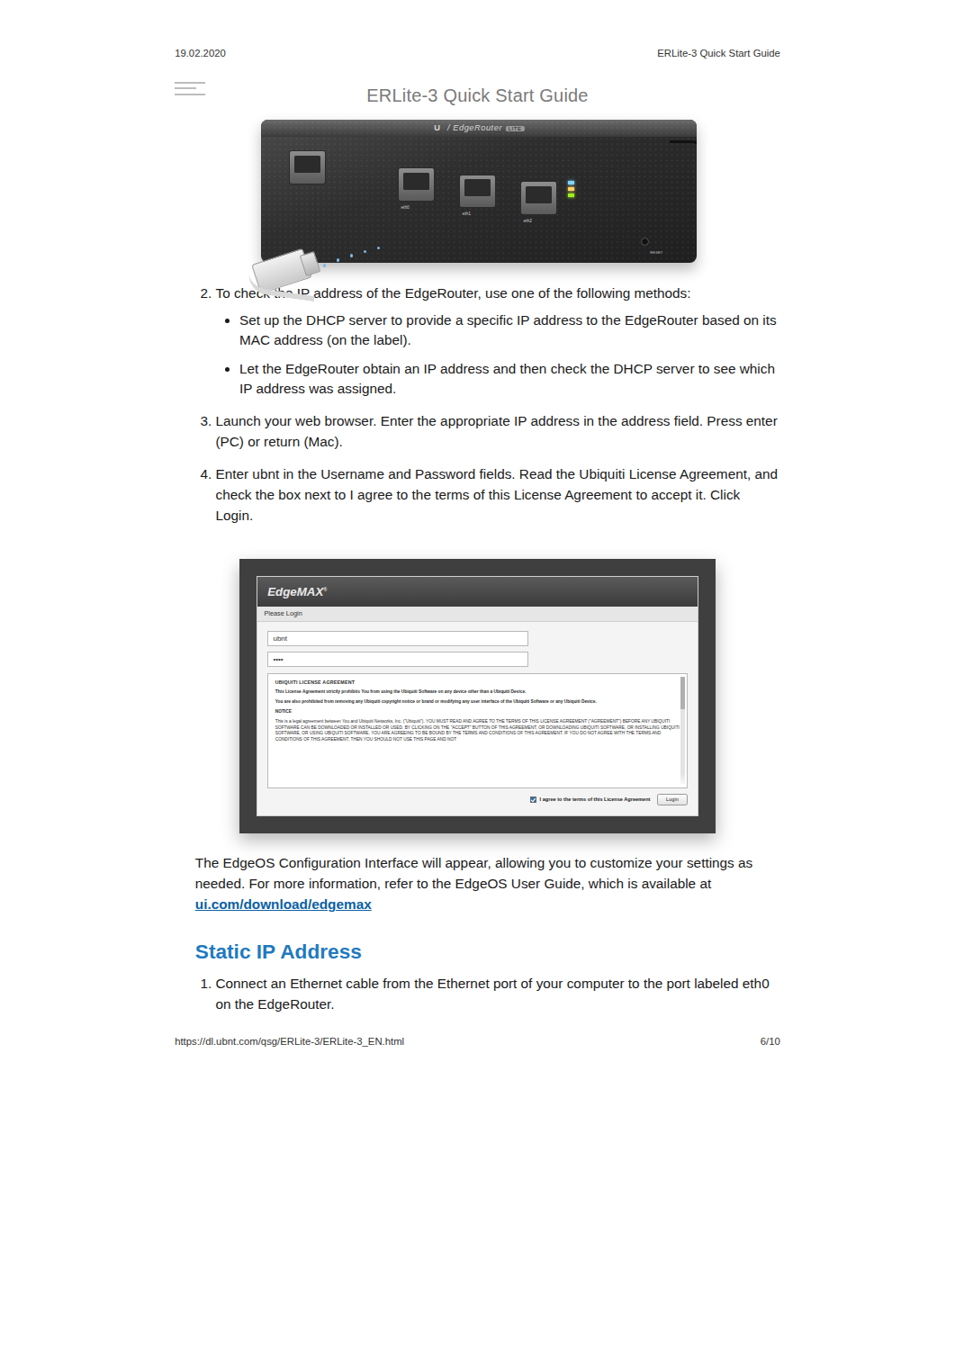19.02.2020 ERLite-3 Quick Start Guide
ERLite-3 Quick Start Guide
U/ EdgeRouter LITE
eth0
eth1
eth2
RESET
To check the IP address of the EdgeRouter, use one of the following methods:
Set up the DHCP server to provide a specific IP address to the EdgeRouter based on its MAC address (on the label).
Let the EdgeRouter obtain an IP address and then check the DHCP server to see which IP address was assigned.
Launch your web browser. Enter the appropriate IP address in the address field. Press enter (PC) or return (Mac).
Enter ubnt in the Username and Password fields. Read the Ubiquiti License Agreement, and check the box next to I agree to the terms of this License Agreement to accept it. Click Login.
EdgeMAX®
Please Login
ubnt
••••
UBIQUITI LICENSE AGREEMENT
This License Agreement strictly prohibits You from using the Ubiquiti Software on any device other than a Ubiquiti Device.
You are also prohibited from removing any Ubiquiti copyright notice or brand or modifying any user interface of the Ubiquiti Software or any Ubiquiti Device.
NOTICE
This is a legal agreement between You and Ubiquiti Networks, Inc. ("Ubiquiti"). YOU MUST READ AND AGREE TO THE TERMS OF THIS LICENSE AGREEMENT ("AGREEMENT") BEFORE ANY UBIQUITI SOFTWARE CAN BE DOWNLOADED OR INSTALLED OR USED. BY CLICKING ON THE "ACCEPT" BUTTON OF THIS AGREEMENT, OR DOWNLOADING UBIQUITI SOFTWARE, OR INSTALLING UBIQUITI SOFTWARE, OR USING UBIQUITI SOFTWARE, YOU ARE AGREEING TO BE BOUND BY THE TERMS AND CONDITIONS OF THIS AGREEMENT. IF YOU DO NOT AGREE WITH THE TERMS AND CONDITIONS OF THIS AGREEMENT, THEN YOU SHOULD NOT USE THIS PAGE AND NOT
I agree to the terms of this License Agreement Login
The EdgeOS Configuration Interface will appear, allowing you to customize your settings as needed. For more information, refer to the EdgeOS User Guide, which is available at ui.com/download/edgemax
Static IP Address
Connect an Ethernet cable from the Ethernet port of your computer to the port labeled eth0 on the EdgeRouter.
https://dl.ubnt.com/qsg/ERLite-3/ERLite-3_EN.html 6/10